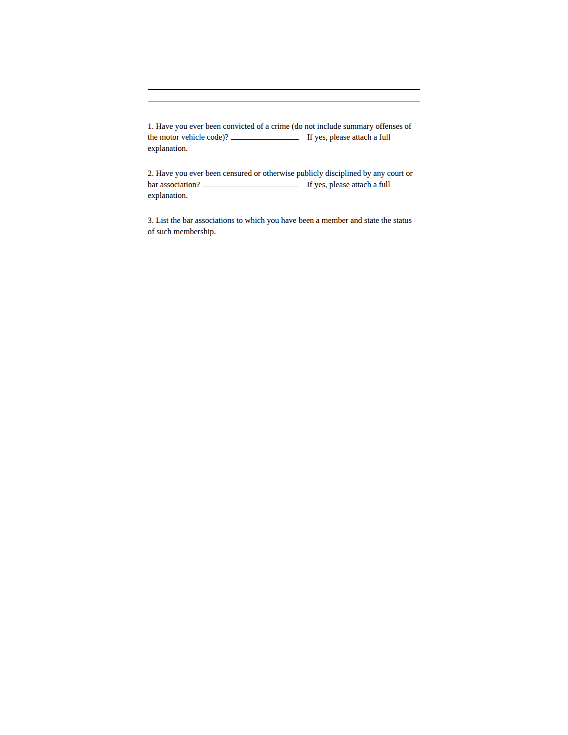1. Have you ever been convicted of a crime (do not include summary offenses of the motor vehicle code)? If yes, please attach a full explanation.
2. Have you ever been censured or otherwise publicly disciplined by any court or bar association? If yes, please attach a full explanation.
3. List the bar associations to which you have been a member and state the status of such membership.